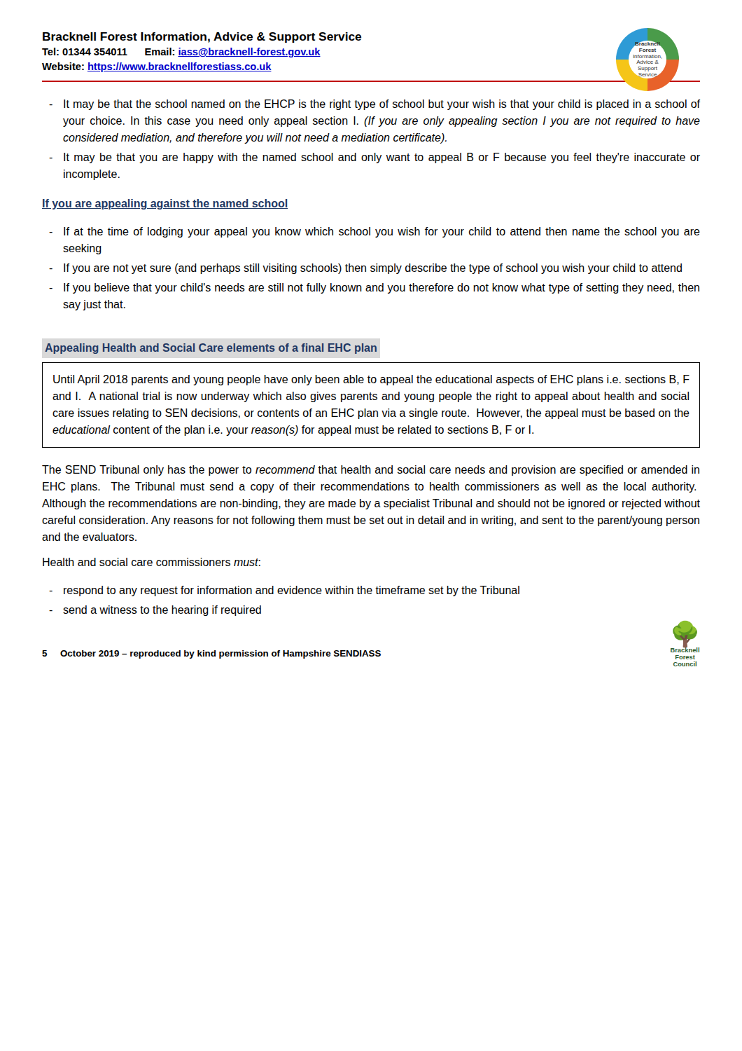Bracknell Forest Information, Advice & Support Service
Tel: 01344 354011 Email: iass@bracknell-forest.gov.uk
Website: https://www.bracknellforestiass.co.uk
Bracknell
Forest
Information,
Advice & Support
Service
It may be that the school named on the EHCP is the right type of school but your wish is that your child is placed in a school of your choice. In this case you need only appeal section I. (If you are only appealing section I you are not required to have considered mediation, and therefore you will not need a mediation certificate).
It may be that you are happy with the named school and only want to appeal B or F because you feel they're inaccurate or incomplete.
If you are appealing against the named school
If at the time of lodging your appeal you know which school you wish for your child to attend then name the school you are seeking
If you are not yet sure (and perhaps still visiting schools) then simply describe the type of school you wish your child to attend
If you believe that your child's needs are still not fully known and you therefore do not know what type of setting they need, then say just that.
Appealing Health and Social Care elements of a final EHC plan
Until April 2018 parents and young people have only been able to appeal the educational aspects of EHC plans i.e. sections B, F and I. A national trial is now underway which also gives parents and young people the right to appeal about health and social care issues relating to SEN decisions, or contents of an EHC plan via a single route. However, the appeal must be based on the educational content of the plan i.e. your reason(s) for appeal must be related to sections B, F or I.
The SEND Tribunal only has the power to recommend that health and social care needs and provision are specified or amended in EHC plans. The Tribunal must send a copy of their recommendations to health commissioners as well as the local authority. Although the recommendations are non-binding, they are made by a specialist Tribunal and should not be ignored or rejected without careful consideration. Any reasons for not following them must be set out in detail and in writing, and sent to the parent/young person and the evaluators.
Health and social care commissioners must:
respond to any request for information and evidence within the timeframe set by the Tribunal
send a witness to the hearing if required
5 October 2019 – reproduced by kind permission of Hampshire SENDIASS
🌳
Bracknell
Forest
Council